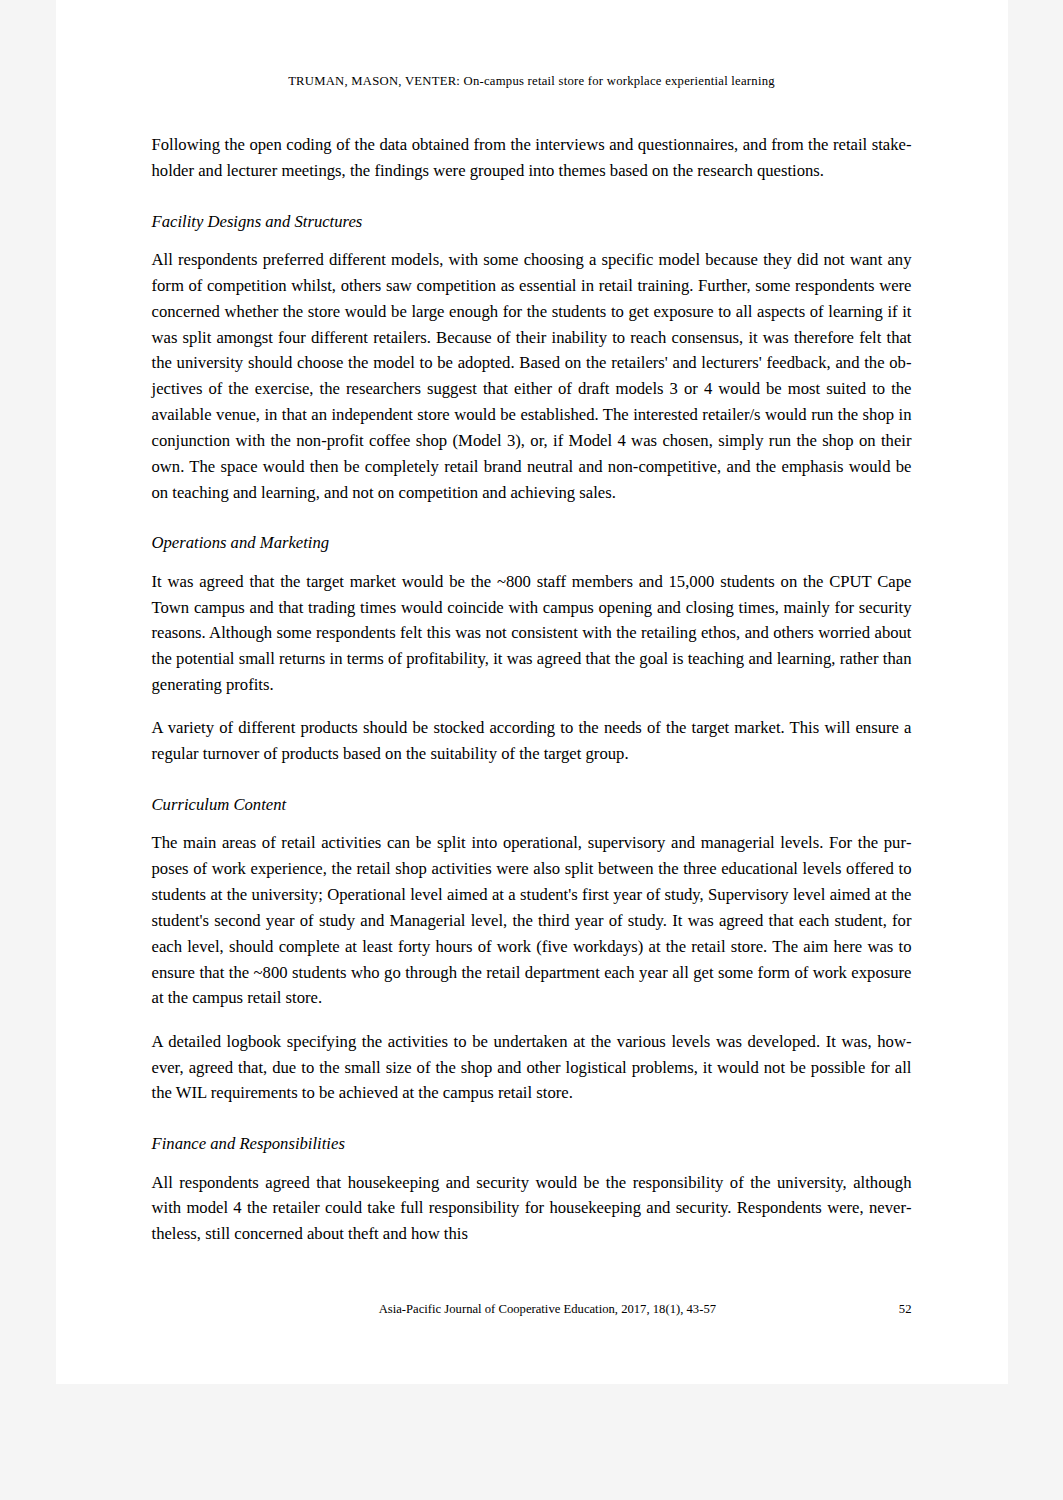TRUMAN, MASON, VENTER: On-campus retail store for workplace experiential learning
Following the open coding of the data obtained from the interviews and questionnaires, and from the retail stakeholder and lecturer meetings, the findings were grouped into themes based on the research questions.
Facility Designs and Structures
All respondents preferred different models, with some choosing a specific model because they did not want any form of competition whilst, others saw competition as essential in retail training. Further, some respondents were concerned whether the store would be large enough for the students to get exposure to all aspects of learning if it was split amongst four different retailers. Because of their inability to reach consensus, it was therefore felt that the university should choose the model to be adopted. Based on the retailers' and lecturers' feedback, and the objectives of the exercise, the researchers suggest that either of draft models 3 or 4 would be most suited to the available venue, in that an independent store would be established. The interested retailer/s would run the shop in conjunction with the non-profit coffee shop (Model 3), or, if Model 4 was chosen, simply run the shop on their own. The space would then be completely retail brand neutral and non-competitive, and the emphasis would be on teaching and learning, and not on competition and achieving sales.
Operations and Marketing
It was agreed that the target market would be the ~800 staff members and 15,000 students on the CPUT Cape Town campus and that trading times would coincide with campus opening and closing times, mainly for security reasons. Although some respondents felt this was not consistent with the retailing ethos, and others worried about the potential small returns in terms of profitability, it was agreed that the goal is teaching and learning, rather than generating profits.
A variety of different products should be stocked according to the needs of the target market. This will ensure a regular turnover of products based on the suitability of the target group.
Curriculum Content
The main areas of retail activities can be split into operational, supervisory and managerial levels. For the purposes of work experience, the retail shop activities were also split between the three educational levels offered to students at the university; Operational level aimed at a student's first year of study, Supervisory level aimed at the student's second year of study and Managerial level, the third year of study. It was agreed that each student, for each level, should complete at least forty hours of work (five workdays) at the retail store. The aim here was to ensure that the ~800 students who go through the retail department each year all get some form of work exposure at the campus retail store.
A detailed logbook specifying the activities to be undertaken at the various levels was developed. It was, however, agreed that, due to the small size of the shop and other logistical problems, it would not be possible for all the WIL requirements to be achieved at the campus retail store.
Finance and Responsibilities
All respondents agreed that housekeeping and security would be the responsibility of the university, although with model 4 the retailer could take full responsibility for housekeeping and security. Respondents were, nevertheless, still concerned about theft and how this
Asia-Pacific Journal of Cooperative Education, 2017, 18(1), 43-57 52